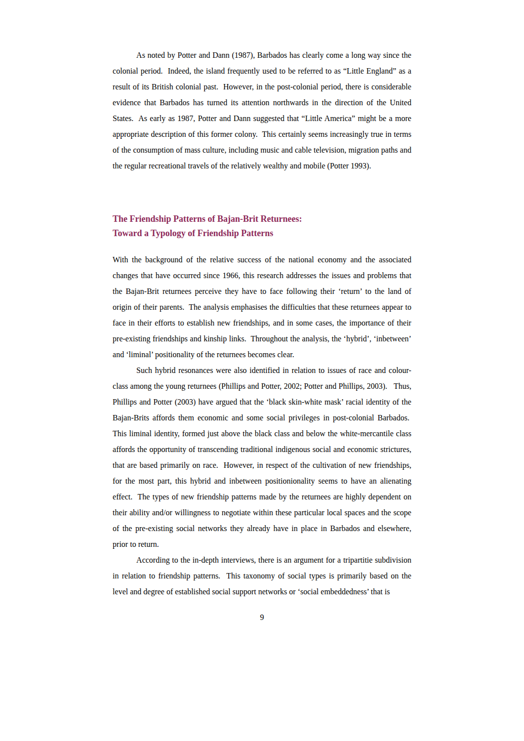As noted by Potter and Dann (1987), Barbados has clearly come a long way since the colonial period. Indeed, the island frequently used to be referred to as “Little England” as a result of its British colonial past. However, in the post-colonial period, there is considerable evidence that Barbados has turned its attention northwards in the direction of the United States. As early as 1987, Potter and Dann suggested that “Little America” might be a more appropriate description of this former colony. This certainly seems increasingly true in terms of the consumption of mass culture, including music and cable television, migration paths and the regular recreational travels of the relatively wealthy and mobile (Potter 1993).
The Friendship Patterns of Bajan-Brit Returnees:
Toward a Typology of Friendship Patterns
With the background of the relative success of the national economy and the associated changes that have occurred since 1966, this research addresses the issues and problems that the Bajan-Brit returnees perceive they have to face following their ‘return’ to the land of origin of their parents. The analysis emphasises the difficulties that these returnees appear to face in their efforts to establish new friendships, and in some cases, the importance of their pre-existing friendships and kinship links. Throughout the analysis, the ‘hybrid’, ‘inbetween’ and ‘liminal’ positionality of the returnees becomes clear.
Such hybrid resonances were also identified in relation to issues of race and colour-class among the young returnees (Phillips and Potter, 2002; Potter and Phillips, 2003). Thus, Phillips and Potter (2003) have argued that the ‘black skin-white mask’ racial identity of the Bajan-Brits affords them economic and some social privileges in post-colonial Barbados. This liminal identity, formed just above the black class and below the white-mercantile class affords the opportunity of transcending traditional indigenous social and economic strictures, that are based primarily on race. However, in respect of the cultivation of new friendships, for the most part, this hybrid and inbetween positionionality seems to have an alienating effect. The types of new friendship patterns made by the returnees are highly dependent on their ability and/or willingness to negotiate within these particular local spaces and the scope of the pre-existing social networks they already have in place in Barbados and elsewhere, prior to return.
According to the in-depth interviews, there is an argument for a tripartitie subdivision in relation to friendship patterns. This taxonomy of social types is primarily based on the level and degree of established social support networks or ‘social embeddedness’ that is
9